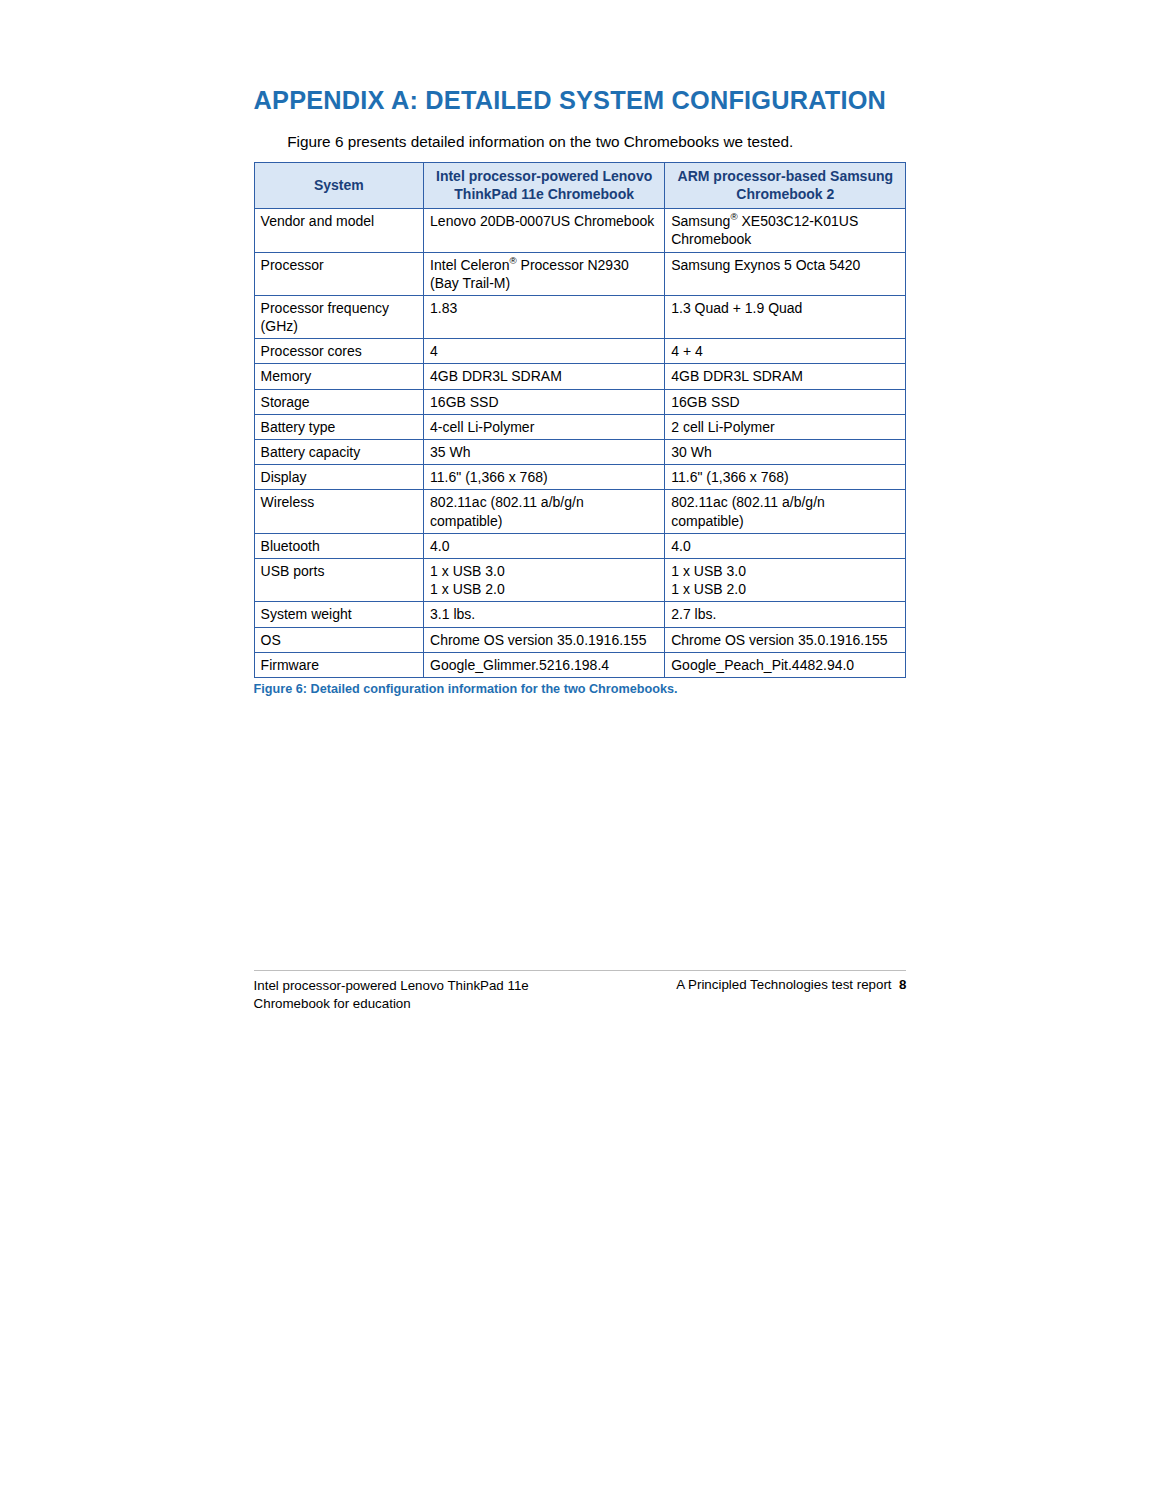APPENDIX A: DETAILED SYSTEM CONFIGURATION
Figure 6 presents detailed information on the two Chromebooks we tested.
| System | Intel processor-powered Lenovo ThinkPad 11e Chromebook | ARM processor-based Samsung Chromebook 2 |
| --- | --- | --- |
| Vendor and model | Lenovo 20DB-0007US Chromebook | Samsung ® XE503C12-K01US Chromebook |
| Processor | Intel Celeron ® Processor N2930 (Bay Trail-M) | Samsung Exynos 5 Octa 5420 |
| Processor frequency (GHz) | 1.83 | 1.3 Quad + 1.9 Quad |
| Processor cores | 4 | 4 + 4 |
| Memory | 4GB DDR3L SDRAM | 4GB DDR3L SDRAM |
| Storage | 16GB SSD | 16GB SSD |
| Battery type | 4-cell Li-Polymer | 2 cell Li-Polymer |
| Battery capacity | 35 Wh | 30 Wh |
| Display | 11.6" (1,366 x 768) | 11.6" (1,366 x 768) |
| Wireless | 802.11ac (802.11 a/b/g/n compatible) | 802.11ac (802.11 a/b/g/n compatible) |
| Bluetooth | 4.0 | 4.0 |
| USB ports | 1 x USB 3.0 1 x USB 2.0 | 1 x USB 3.0 1 x USB 2.0 |
| System weight | 3.1 lbs. | 2.7 lbs. |
| OS | Chrome OS version 35.0.1916.155 | Chrome OS version 35.0.1916.155 |
| Firmware | Google_Glimmer.5216.198.4 | Google_Peach_Pit.4482.94.0 |
Figure 6: Detailed configuration information for the two Chromebooks.
Intel processor-powered Lenovo ThinkPad 11e Chromebook for education
A Principled Technologies test report 8